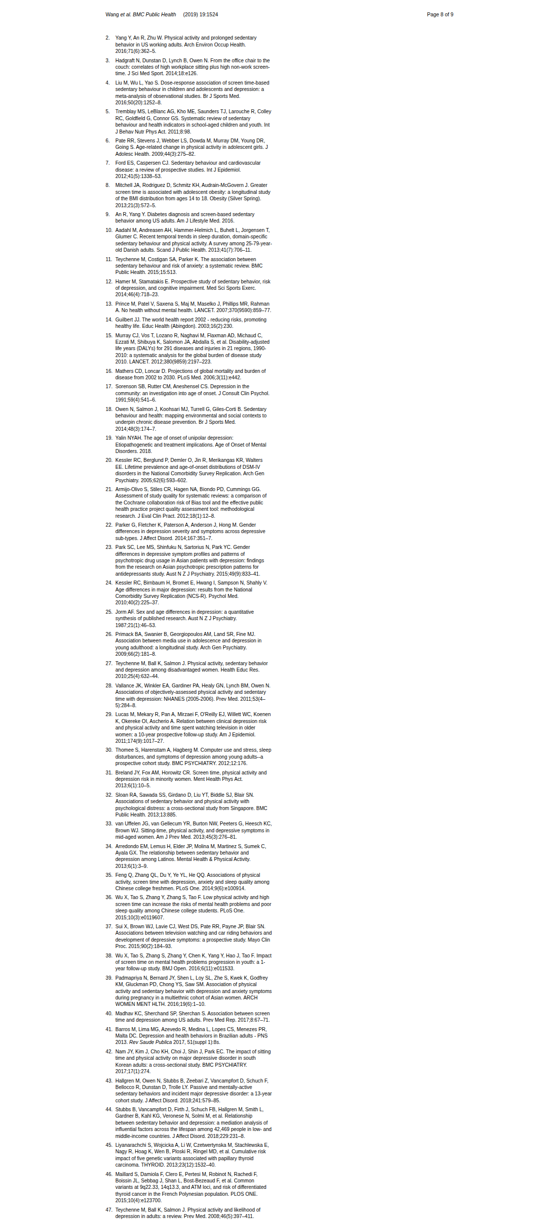Wang et al. BMC Public Health (2019) 19:1524
Page 8 of 9
Yang Y, An R, Zhu W. Physical activity and prolonged sedentary behavior in US working adults. Arch Environ Occup Health. 2016;71(6):362–5.
Hadgraft N, Dunstan D, Lynch B, Owen N. From the office chair to the couch: correlates of high workplace sitting plus high non-work screen-time. J Sci Med Sport. 2014;18:e126.
Liu M, Wu L, Yao S. Dose-response association of screen time-based sedentary behaviour in children and adolescents and depression: a meta-analysis of observational studies. Br J Sports Med. 2016;50(20):1252–8.
Tremblay MS, LeBlanc AG, Kho ME, Saunders TJ, Larouche R, Colley RC, Goldfield G, Connor GS. Systematic review of sedentary behaviour and health indicators in school-aged children and youth. Int J Behav Nutr Phys Act. 2011;8:98.
Pate RR, Stevens J, Webber LS, Dowda M, Murray DM, Young DR, Going S. Age-related change in physical activity in adolescent girls. J Adolesc Health. 2009;44(3):275–82.
Ford ES, Caspersen CJ. Sedentary behaviour and cardiovascular disease: a review of prospective studies. Int J Epidemiol. 2012;41(5):1338–53.
Mitchell JA, Rodriguez D, Schmitz KH, Audrain-McGovern J. Greater screen time is associated with adolescent obesity: a longitudinal study of the BMI distribution from ages 14 to 18. Obesity (Silver Spring). 2013;21(3):572–5.
An R, Yang Y. Diabetes diagnosis and screen-based sedentary behavior among US adults. Am J Lifestyle Med. 2016.
Aadahl M, Andreasen AH, Hammer-Helmich L, Buhelt L, Jorgensen T, Glumer C. Recent temporal trends in sleep duration, domain-specific sedentary behaviour and physical activity. A survey among 25-79-year-old Danish adults. Scand J Public Health. 2013;41(7):706–11.
Teychenne M, Costigan SA, Parker K. The association between sedentary behaviour and risk of anxiety: a systematic review. BMC Public Health. 2015;15:513.
Hamer M, Stamatakis E. Prospective study of sedentary behavior, risk of depression, and cognitive impairment. Med Sci Sports Exerc. 2014;46(4):718–23.
Prince M, Patel V, Saxena S, Maj M, Maselko J, Phillips MR, Rahman A. No health without mental health. LANCET. 2007;370(9590):859–77.
Guilbert JJ. The world health report 2002 - reducing risks, promoting healthy life. Educ Health (Abingdon). 2003;16(2):230.
Murray CJ, Vos T, Lozano R, Naghavi M, Flaxman AD, Michaud C, Ezzati M, Shibuya K, Salomon JA, Abdalla S, et al. Disability-adjusted life years (DALYs) for 291 diseases and injuries in 21 regions, 1990-2010: a systematic analysis for the global burden of disease study 2010. LANCET. 2012;380(9859):2197–223.
Mathers CD, Loncar D. Projections of global mortality and burden of disease from 2002 to 2030. PLoS Med. 2006;3(11):e442.
Sorenson SB, Rutter CM, Aneshensel CS. Depression in the community: an investigation into age of onset. J Consult Clin Psychol. 1991;59(4):541–6.
Owen N, Salmon J, Koohsari MJ, Turrell G, Giles-Corti B. Sedentary behaviour and health: mapping environmental and social contexts to underpin chronic disease prevention. Br J Sports Med. 2014;48(3):174–7.
Yalin NYAH. The age of onset of unipolar depression: Etiopathogenetic and treatment implications. Age of Onset of Mental Disorders. 2018.
Kessler RC, Berglund P, Demler O, Jin R, Merikangas KR, Walters EE. Lifetime prevalence and age-of-onset distributions of DSM-IV disorders in the National Comorbidity Survey Replication. Arch Gen Psychiatry. 2005;62(6):593–602.
Armijo-Olivo S, Stiles CR, Hagen NA, Biondo PD, Cummings GG. Assessment of study quality for systematic reviews: a comparison of the Cochrane collaboration risk of Bias tool and the effective public health practice project quality assessment tool: methodological research. J Eval Clin Pract. 2012;18(1):12–8.
Parker G, Fletcher K, Paterson A, Anderson J, Hong M. Gender differences in depression severity and symptoms across depressive sub-types. J Affect Disord. 2014;167:351–7.
Park SC, Lee MS, Shinfuku N, Sartorius N, Park YC. Gender differences in depressive symptom profiles and patterns of psychotropic drug usage in Asian patients with depression: findings from the research on Asian psychotropic prescription patterns for antidepressants study. Aust N Z J Psychiatry. 2015;49(9):833–41.
Kessler RC, Birnbaum H, Bromet E, Hwang I, Sampson N, Shahly V. Age differences in major depression: results from the National Comorbidity Survey Replication (NCS-R). Psychol Med. 2010;40(2):225–37.
Jorm AF. Sex and age differences in depression: a quantitative synthesis of published research. Aust N Z J Psychiatry. 1987;21(1):46–53.
Primack BA, Swanier B, Georgiopoulos AM, Land SR, Fine MJ. Association between media use in adolescence and depression in young adulthood: a longitudinal study. Arch Gen Psychiatry. 2009;66(2):181–8.
Teychenne M, Ball K, Salmon J. Physical activity, sedentary behavior and depression among disadvantaged women. Health Educ Res. 2010;25(4):632–44.
Vallance JK, Winkler EA, Gardiner PA, Healy GN, Lynch BM, Owen N. Associations of objectively-assessed physical activity and sedentary time with depression: NHANES (2005-2006). Prev Med. 2011;53(4–5):284–8.
Lucas M, Mekary R, Pan A, Mirzaei F, O'Reilly EJ, Willett WC, Koenen K, Okereke OI, Ascherio A. Relation between clinical depression risk and physical activity and time spent watching television in older women: a 10-year prospective follow-up study. Am J Epidemiol. 2011;174(9):1017–27.
Thomee S, Harenstam A, Hagberg M. Computer use and stress, sleep disturbances, and symptoms of depression among young adults--a prospective cohort study. BMC PSYCHIATRY. 2012;12:176.
Breland JY, Fox AM, Horowitz CR. Screen time, physical activity and depression risk in minority women. Ment Health Phys Act. 2013;6(1):10–5.
Sloan RA, Sawada SS, Girdano D, Liu YT, Biddle SJ, Blair SN. Associations of sedentary behavior and physical activity with psychological distress: a cross-sectional study from Singapore. BMC Public Health. 2013;13:885.
van Uffelen JG, van Gellecum YR, Burton NW, Peeters G, Heesch KC, Brown WJ. Sitting-time, physical activity, and depressive symptoms in mid-aged women. Am J Prev Med. 2013;45(3):276–81.
Arredondo EM, Lemus H, Elder JP, Molina M, Martinez S, Sumek C, Ayala GX. The relationship between sedentary behavior and depression among Latinos. Mental Health & Physical Activity. 2013;6(1):3–9.
Feng Q, Zhang QL, Du Y, Ye YL, He QQ. Associations of physical activity, screen time with depression, anxiety and sleep quality among Chinese college freshmen. PLoS One. 2014;9(6):e100914.
Wu X, Tao S, Zhang Y, Zhang S, Tao F. Low physical activity and high screen time can increase the risks of mental health problems and poor sleep quality among Chinese college students. PLoS One. 2015;10(3):e0119607.
Sui X, Brown WJ, Lavie CJ, West DS, Pate RR, Payne JP, Blair SN. Associations between television watching and car riding behaviors and development of depressive symptoms: a prospective study. Mayo Clin Proc. 2015;90(2):184–93.
Wu X, Tao S, Zhang S, Zhang Y, Chen K, Yang Y, Hao J, Tao F. Impact of screen time on mental health problems progression in youth: a 1-year follow-up study. BMJ Open. 2016;6(11):e011533.
Padmapriya N, Bernard JY, Shen L, Loy SL, Zhe S, Kwek K, Godfrey KM, Gluckman PD, Chong YS, Saw SM. Association of physical activity and sedentary behavior with depression and anxiety symptoms during pregnancy in a multiethnic cohort of Asian women. ARCH WOMEN MENT HLTH. 2016;19(6):1–10.
Madhav KC, Sherchand SP, Sherchan S. Association between screen time and depression among US adults. Prev Med Rep. 2017;8:67–71.
Barros M, Lima MG, Azevedo R, Medina L, Lopes CS, Menezes PR, Malta DC. Depression and health behaviors in Brazilian adults - PNS 2013. Rev Saude Publica 2017, 51(suppl 1):8s.
Nam JY, Kim J, Cho KH, Choi J, Shin J, Park EC. The impact of sitting time and physical activity on major depressive disorder in south Korean adults: a cross-sectional study. BMC PSYCHIATRY. 2017;17(1):274.
Hallgren M, Owen N, Stubbs B, Zeebari Z, Vancampfort D, Schuch F, Bellocco R, Dunstan D, Trolle LY. Passive and mentally-active sedentary behaviors and incident major depressive disorder: a 13-year cohort study. J Affect Disord. 2018;241:579–85.
Stubbs B, Vancampfort D, Firth J, Schuch FB, Hallgren M, Smith L, Gardner B, Kahl KG, Veronese N, Solmi M, et al. Relationship between sedentary behavior and depression: a mediation analysis of influential factors across the lifespan among 42,469 people in low- and middle-income countries. J Affect Disord. 2018;229:231–8.
Liyanarachchi S, Wojcicka A, Li W, Czetwertynska M, Stachlewska E, Nagy R, Hoag K, Wen B, Ploski R, Ringel MD, et al. Cumulative risk impact of five genetic variants associated with papillary thyroid carcinoma. THYROID. 2013;23(12):1532–40.
Maillard S, Damiola F, Clero E, Pertesi M, Robinot N, Rachedi F, Boissin JL, Sebbag J, Shan L, Bost-Bezeaud F, et al. Common variants at 9q22.33, 14q13.3, and ATM loci, and risk of differentiated thyroid cancer in the French Polynesian population. PLOS ONE. 2015;10(4):e123700.
Teychenne M, Ball K, Salmon J. Physical activity and likelihood of depression in adults: a review. Prev Med. 2008;46(5):397–411.